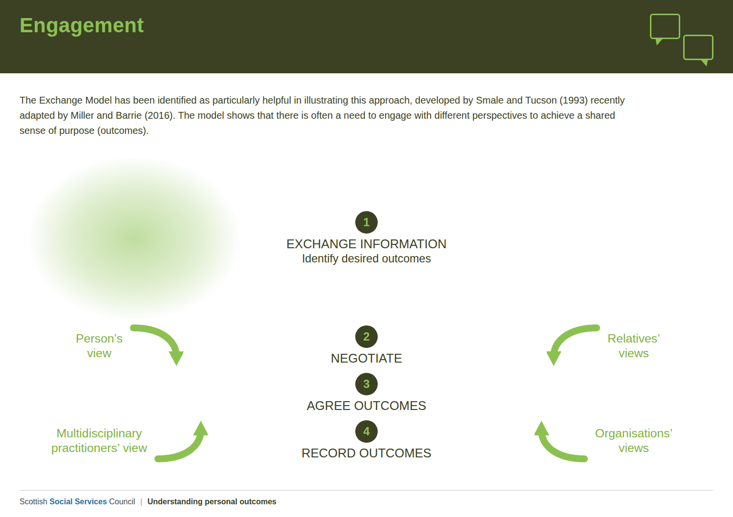Engagement
The Exchange Model has been identified as particularly helpful in illustrating this approach, developed by Smale and Tucson (1993) recently adapted by Miller and Barrie (2016). The model shows that there is often a need to engage with different perspectives to achieve a shared sense of purpose (outcomes).
1
EXCHANGE INFORMATION Identify desired outcomes
Person’s
view
2
NEGOTIATE
Relatives’
views
3
AGREE OUTCOMES
Multidisciplinary
practitioners’ view
4
RECORD OUTCOMES
Organisations’
views
Scottish Social Services Council | Understanding personal outcomes